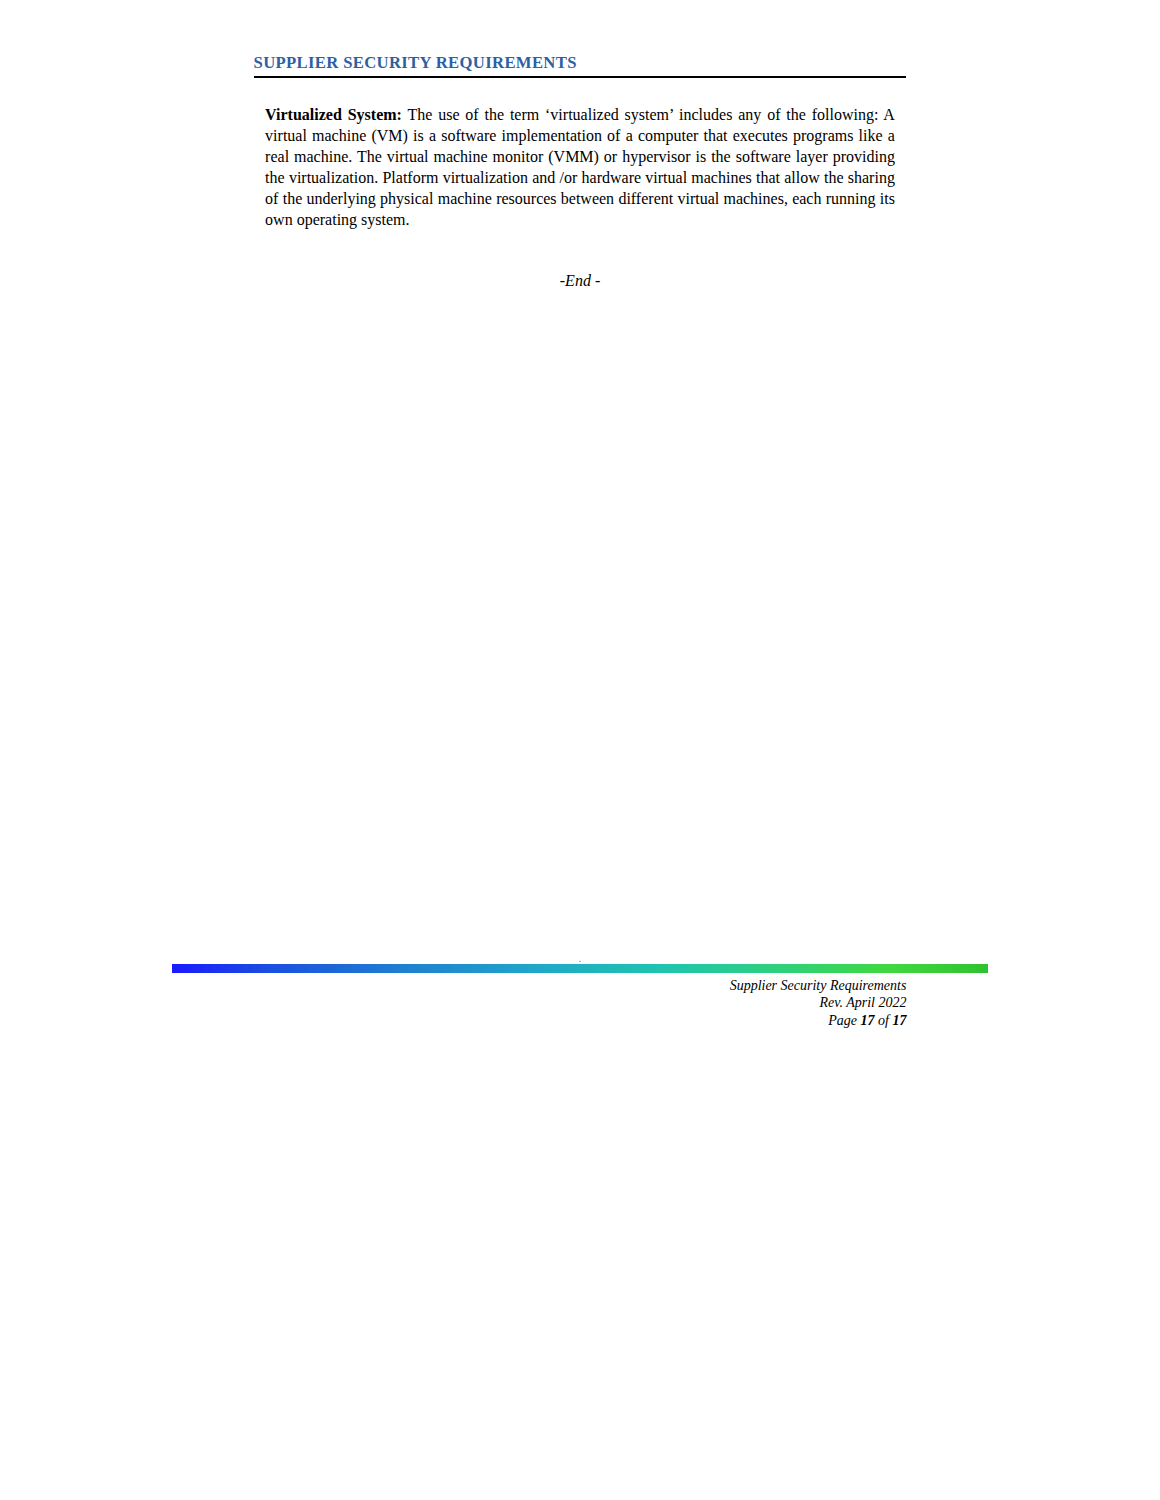SUPPLIER SECURITY REQUIREMENTS
Virtualized System: The use of the term ‘virtualized system’ includes any of the following: A virtual machine (VM) is a software implementation of a computer that executes programs like a real machine. The virtual machine monitor (VMM) or hypervisor is the software layer providing the virtualization. Platform virtualization and /or hardware virtual machines that allow the sharing of the underlying physical machine resources between different virtual machines, each running its own operating system.
-End -
.
Supplier Security Requirements
Rev. April 2022
Page 17 of 17